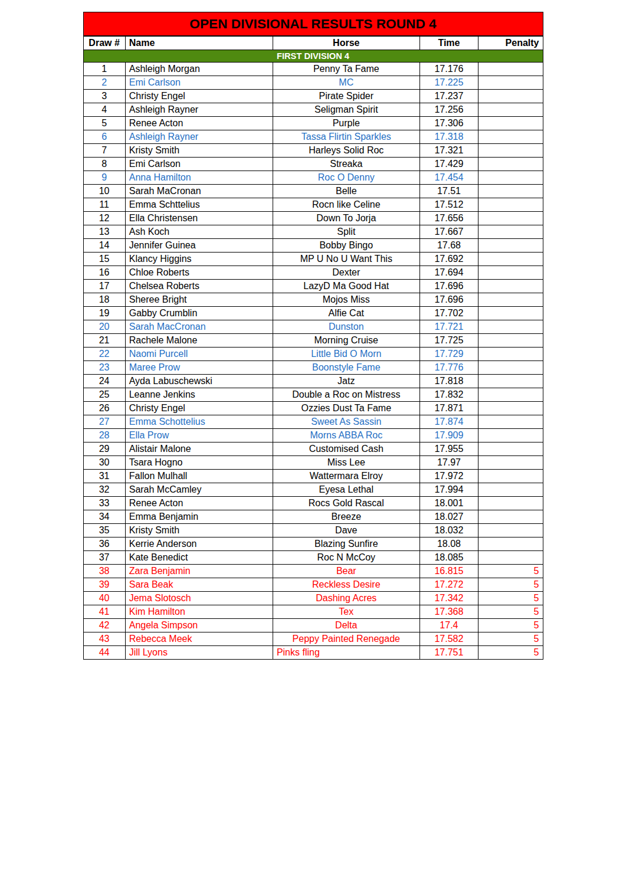OPEN DIVISIONAL RESULTS ROUND 4
| Draw # | Name | Horse | Time | Penalty |
| --- | --- | --- | --- | --- |
| FIRST DIVISION 4 |
| 1 | Ashleigh Morgan | Penny Ta Fame | 17.176 | |
| 2 | Emi Carlson | MC | 17.225 | |
| 3 | Christy Engel | Pirate Spider | 17.237 | |
| 4 | Ashleigh Rayner | Seligman Spirit | 17.256 | |
| 5 | Renee Acton | Purple | 17.306 | |
| 6 | Ashleigh Rayner | Tassa Flirtin Sparkles | 17.318 | |
| 7 | Kristy Smith | Harleys Solid Roc | 17.321 | |
| 8 | Emi Carlson | Streaka | 17.429 | |
| 9 | Anna Hamilton | Roc O Denny | 17.454 | |
| 10 | Sarah MaCronan | Belle | 17.51 | |
| 11 | Emma Schttelius | Rocn like Celine | 17.512 | |
| 12 | Ella Christensen | Down To Jorja | 17.656 | |
| 13 | Ash Koch | Split | 17.667 | |
| 14 | Jennifer Guinea | Bobby Bingo | 17.68 | |
| 15 | Klancy Higgins | MP U No U Want This | 17.692 | |
| 16 | Chloe Roberts | Dexter | 17.694 | |
| 17 | Chelsea Roberts | LazyD Ma Good Hat | 17.696 | |
| 18 | Sheree Bright | Mojos Miss | 17.696 | |
| 19 | Gabby Crumblin | Alfie Cat | 17.702 | |
| 20 | Sarah MacCronan | Dunston | 17.721 | |
| 21 | Rachele Malone | Morning Cruise | 17.725 | |
| 22 | Naomi Purcell | Little Bid O Morn | 17.729 | |
| 23 | Maree Prow | Boonstyle Fame | 17.776 | |
| 24 | Ayda Labuschewski | Jatz | 17.818 | |
| 25 | Leanne Jenkins | Double a Roc on Mistress | 17.832 | |
| 26 | Christy Engel | Ozzies Dust Ta Fame | 17.871 | |
| 27 | Emma Schottelius | Sweet As Sassin | 17.874 | |
| 28 | Ella Prow | Morns ABBA Roc | 17.909 | |
| 29 | Alistair Malone | Customised Cash | 17.955 | |
| 30 | Tsara Hogno | Miss Lee | 17.97 | |
| 31 | Fallon Mulhall | Wattermara Elroy | 17.972 | |
| 32 | Sarah McCamley | Eyesa Lethal | 17.994 | |
| 33 | Renee Acton | Rocs Gold Rascal | 18.001 | |
| 34 | Emma Benjamin | Breeze | 18.027 | |
| 35 | Kristy Smith | Dave | 18.032 | |
| 36 | Kerrie Anderson | Blazing Sunfire | 18.08 | |
| 37 | Kate Benedict | Roc N McCoy | 18.085 | |
| 38 | Zara Benjamin | Bear | 16.815 | 5 |
| 39 | Sara Beak | Reckless Desire | 17.272 | 5 |
| 40 | Jema Slotosch | Dashing Acres | 17.342 | 5 |
| 41 | Kim Hamilton | Tex | 17.368 | 5 |
| 42 | Angela Simpson | Delta | 17.4 | 5 |
| 43 | Rebecca Meek | Peppy Painted Renegade | 17.582 | 5 |
| 44 | Jill Lyons | Pinks fling | 17.751 | 5 |